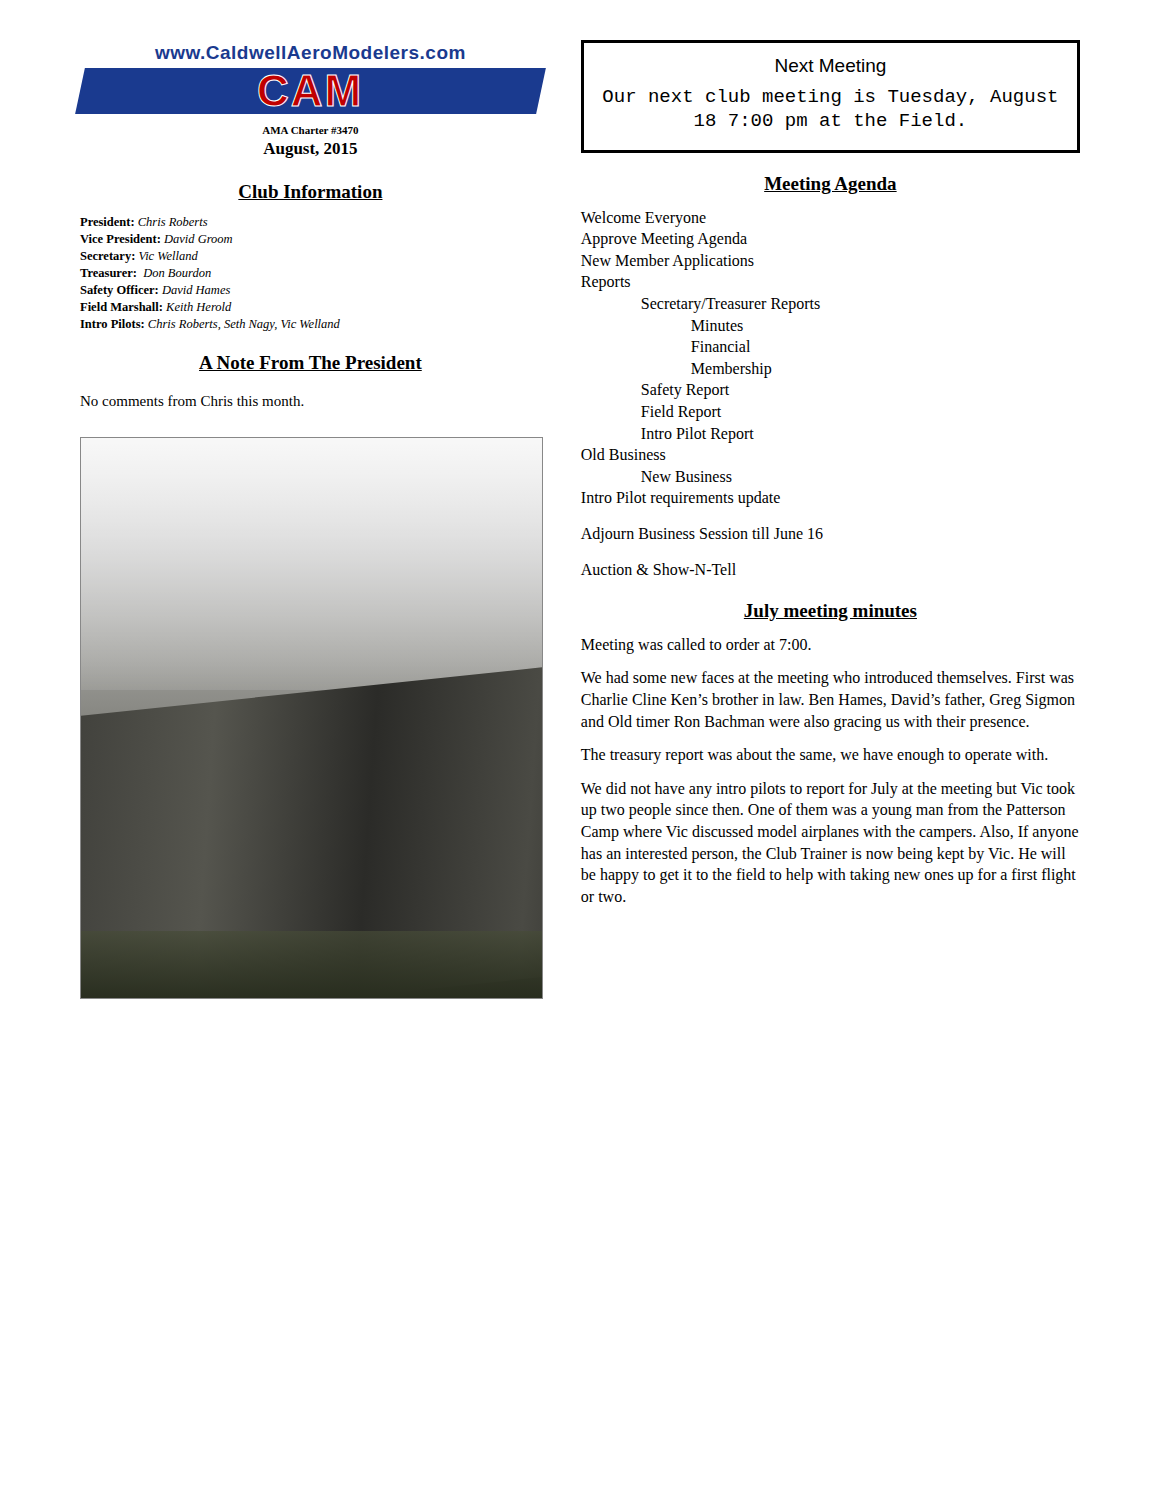www.CaldwellAeroModelers.com
CAM
AMA Charter #3470
August, 2015
Club Information
President: Chris Roberts
Vice President: David Groom
Secretary: Vic Welland
Treasurer: Don Bourdon
Safety Officer: David Hames
Field Marshall: Keith Herold
Intro Pilots: Chris Roberts, Seth Nagy, Vic Welland
A Note From The President
No comments from Chris this month.
Next Meeting
Our next club meeting is Tuesday, August 18 7:00 pm at the Field.
Meeting Agenda
Welcome Everyone
Approve Meeting Agenda
New Member Applications
Reports
Secretary/Treasurer Reports
Minutes
Financial
Membership
Safety Report
Field Report
Intro Pilot Report
Old Business
New Business
Intro Pilot requirements update
Adjourn Business Session till June 16
Auction & Show-N-Tell
July meeting minutes
Meeting was called to order at 7:00.
We had some new faces at the meeting who introduced themselves. First was Charlie Cline Ken’s brother in law. Ben Hames, David’s father, Greg Sigmon and Old timer Ron Bachman were also gracing us with their presence.
The treasury report was about the same, we have enough to operate with.
We did not have any intro pilots to report for July at the meeting but Vic took up two people since then. One of them was a young man from the Patterson Camp where Vic discussed model airplanes with the campers. Also, If anyone has an interested person, the Club Trainer is now being kept by Vic. He will be happy to get it to the field to help with taking new ones up for a first flight or two.